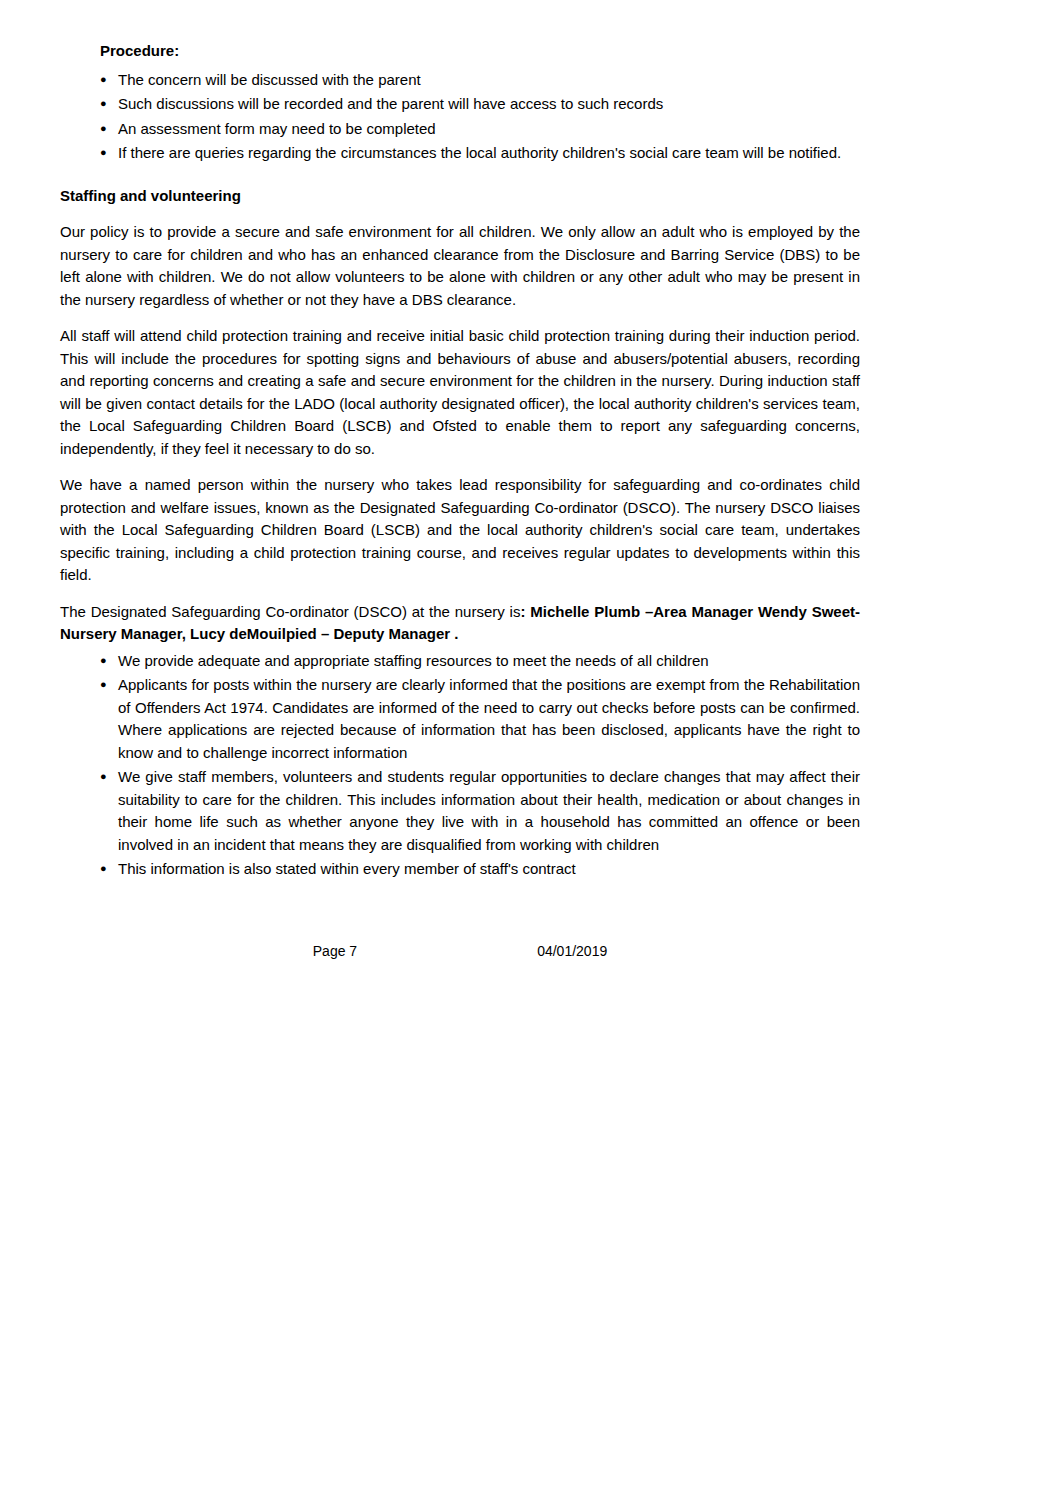Procedure:
The concern will be discussed with the parent
Such discussions will be recorded and the parent will have access to such records
An assessment form may need to be completed
If there are queries regarding the circumstances the local authority children's social care team will be notified.
Staffing and volunteering
Our policy is to provide a secure and safe environment for all children. We only allow an adult who is employed by the nursery to care for children and who has an enhanced clearance from the Disclosure and Barring Service (DBS) to be left alone with children. We do not allow volunteers to be alone with children or any other adult who may be present in the nursery regardless of whether or not they have a DBS clearance.
All staff will attend child protection training and receive initial basic child protection training during their induction period. This will include the procedures for spotting signs and behaviours of abuse and abusers/potential abusers, recording and reporting concerns and creating a safe and secure environment for the children in the nursery. During induction staff will be given contact details for the LADO (local authority designated officer), the local authority children's services team, the Local Safeguarding Children Board (LSCB) and Ofsted to enable them to report any safeguarding concerns, independently, if they feel it necessary to do so.
We have a named person within the nursery who takes lead responsibility for safeguarding and co-ordinates child protection and welfare issues, known as the Designated Safeguarding Co-ordinator (DSCO). The nursery DSCO liaises with the Local Safeguarding Children Board (LSCB) and the local authority children's social care team, undertakes specific training, including a child protection training course, and receives regular updates to developments within this field.
The Designated Safeguarding Co-ordinator (DSCO) at the nursery is: Michelle Plumb –Area Manager Wendy Sweet- Nursery Manager, Lucy deMouilpied – Deputy Manager .
We provide adequate and appropriate staffing resources to meet the needs of all children
Applicants for posts within the nursery are clearly informed that the positions are exempt from the Rehabilitation of Offenders Act 1974. Candidates are informed of the need to carry out checks before posts can be confirmed. Where applications are rejected because of information that has been disclosed, applicants have the right to know and to challenge incorrect information
We give staff members, volunteers and students regular opportunities to declare changes that may affect their suitability to care for the children. This includes information about their health, medication or about changes in their home life such as whether anyone they live with in a household has committed an offence or been involved in an incident that means they are disqualified from working with children
This information is also stated within every member of staff's contract
Page 7 04/01/2019